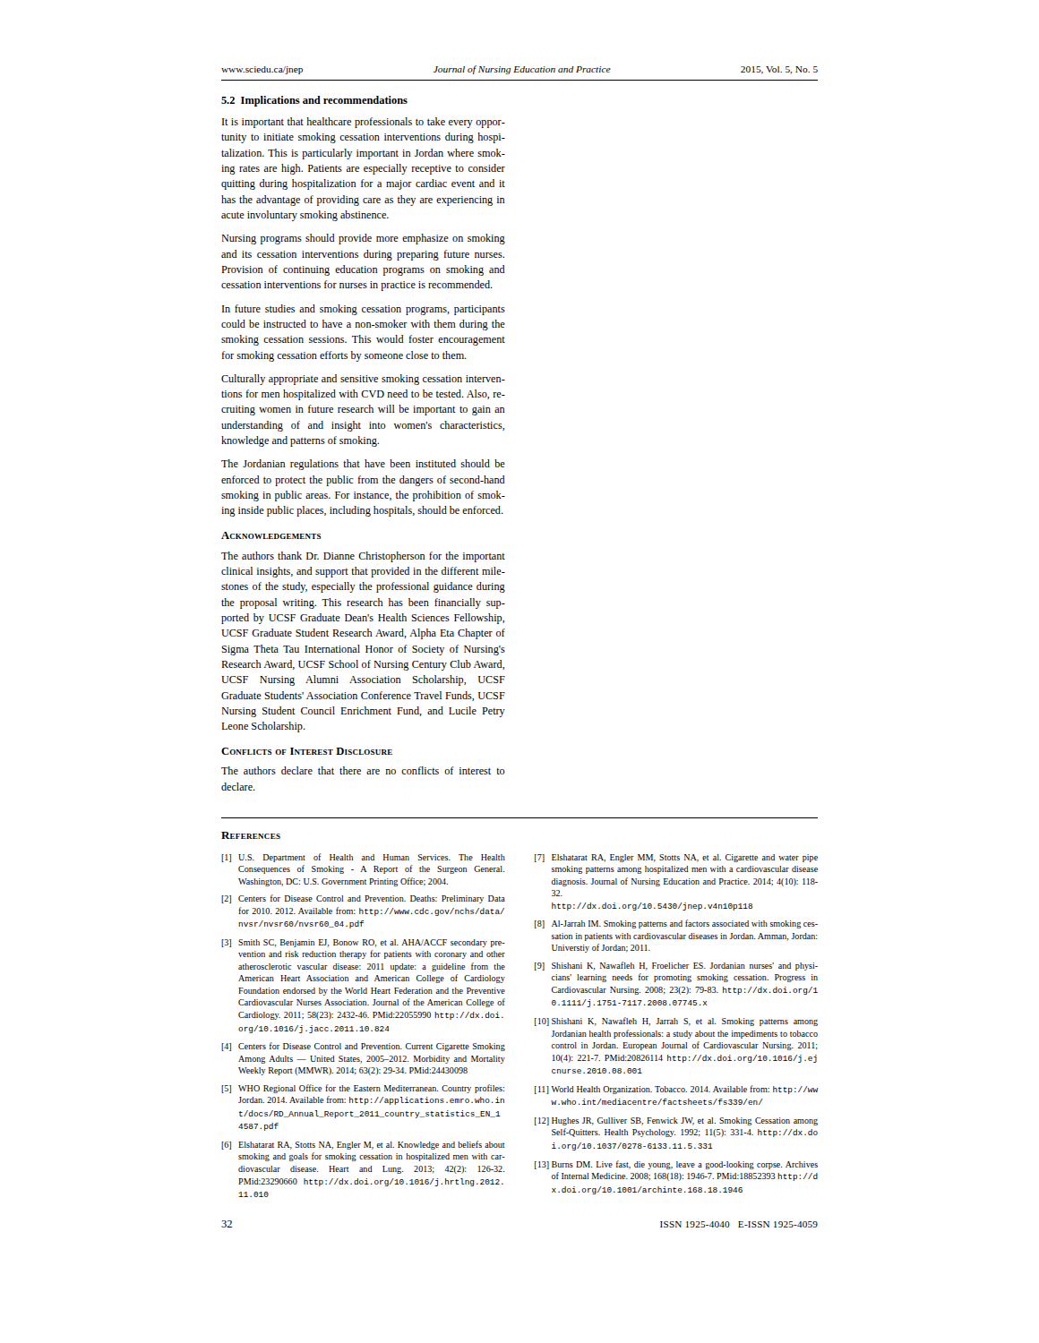www.sciedu.ca/jnep
Journal of Nursing Education and Practice
2015, Vol. 5, No. 5
5.2 Implications and recommendations
It is important that healthcare professionals to take every opportunity to initiate smoking cessation interventions during hospitalization. This is particularly important in Jordan where smoking rates are high. Patients are especially receptive to consider quitting during hospitalization for a major cardiac event and it has the advantage of providing care as they are experiencing in acute involuntary smoking abstinence.
Nursing programs should provide more emphasize on smoking and its cessation interventions during preparing future nurses. Provision of continuing education programs on smoking and cessation interventions for nurses in practice is recommended.
In future studies and smoking cessation programs, participants could be instructed to have a non-smoker with them during the smoking cessation sessions. This would foster encouragement for smoking cessation efforts by someone close to them.
Culturally appropriate and sensitive smoking cessation interventions for men hospitalized with CVD need to be tested. Also, recruiting women in future research will be important to gain an understanding of and insight into women's characteristics, knowledge and patterns of smoking.
The Jordanian regulations that have been instituted should be enforced to protect the public from the dangers of second-hand smoking in public areas. For instance, the prohibition of smoking inside public places, including hospitals, should be enforced.
Acknowledgements
The authors thank Dr. Dianne Christopherson for the important clinical insights, and support that provided in the different milestones of the study, especially the professional guidance during the proposal writing. This research has been financially supported by UCSF Graduate Dean's Health Sciences Fellowship, UCSF Graduate Student Research Award, Alpha Eta Chapter of Sigma Theta Tau International Honor of Society of Nursing's Research Award, UCSF School of Nursing Century Club Award, UCSF Nursing Alumni Association Scholarship, UCSF Graduate Students' Association Conference Travel Funds, UCSF Nursing Student Council Enrichment Fund, and Lucile Petry Leone Scholarship.
Conflicts of Interest Disclosure
The authors declare that there are no conflicts of interest to declare.
References
[1] U.S. Department of Health and Human Services. The Health Consequences of Smoking - A Report of the Surgeon General. Washington, DC: U.S. Government Printing Office; 2004.
[2] Centers for Disease Control and Prevention. Deaths: Preliminary Data for 2010. 2012. Available from: http://www.cdc.gov/nchs/data/nvsr/nvsr60/nvsr60_04.pdf
[3] Smith SC, Benjamin EJ, Bonow RO, et al. AHA/ACCF secondary prevention and risk reduction therapy for patients with coronary and other atherosclerotic vascular disease: 2011 update: a guideline from the American Heart Association and American College of Cardiology Foundation endorsed by the World Heart Federation and the Preventive Cardiovascular Nurses Association. Journal of the American College of Cardiology. 2011; 58(23): 2432-46. PMid:22055990 http://dx.doi.org/10.1016/j.jacc.2011.10.824
[4] Centers for Disease Control and Prevention. Current Cigarette Smoking Among Adults — United States, 2005–2012. Morbidity and Mortality Weekly Report (MMWR). 2014; 63(2): 29-34. PMid:24430098
[5] WHO Regional Office for the Eastern Mediterranean. Country profiles: Jordan. 2014. Available from: http://applications.emro.who.int/docs/RD_Annual_Report_2011_country_statistics_EN_14587.pdf
[6] Elshatarat RA, Stotts NA, Engler M, et al. Knowledge and beliefs about smoking and goals for smoking cessation in hospitalized men with cardiovascular disease. Heart and Lung. 2013; 42(2): 126-32. PMid:23290660 http://dx.doi.org/10.1016/j.hrtlng.2012.11.010
[7] Elshatarat RA, Engler MM, Stotts NA, et al. Cigarette and water pipe smoking patterns among hospitalized men with a cardiovascular disease diagnosis. Journal of Nursing Education and Practice. 2014; 4(10): 118-32.
http://dx.doi.org/10.5430/jnep.v4n10p118
[8] Al-Jarrah IM. Smoking patterns and factors associated with smoking cessation in patients with cardiovascular diseases in Jordan. Amman, Jordan: Universtiy of Jordan; 2011.
[9] Shishani K, Nawafleh H, Froelicher ES. Jordanian nurses' and physicians' learning needs for promoting smoking cessation. Progress in Cardiovascular Nursing. 2008; 23(2): 79-83. http://dx.doi.org/10.1111/j.1751-7117.2008.07745.x
[10] Shishani K, Nawafleh H, Jarrah S, et al. Smoking patterns among Jordanian health professionals: a study about the impediments to tobacco control in Jordan. European Journal of Cardiovascular Nursing. 2011; 10(4): 221-7. PMid:20826114 http://dx.doi.org/10.1016/j.ejcnurse.2010.08.001
[11] World Health Organization. Tobacco. 2014. Available from: http://www.who.int/mediacentre/factsheets/fs339/en/
[12] Hughes JR, Gulliver SB, Fenwick JW, et al. Smoking Cessation among Self-Quitters. Health Psychology. 1992; 11(5): 331-4. http://dx.doi.org/10.1037/0278-6133.11.5.331
[13] Burns DM. Live fast, die young, leave a good-looking corpse. Archives of Internal Medicine. 2008; 168(18): 1946-7. PMid:18852393 http://dx.doi.org/10.1001/archinte.168.18.1946
32
ISSN 1925-4040 E-ISSN 1925-4059